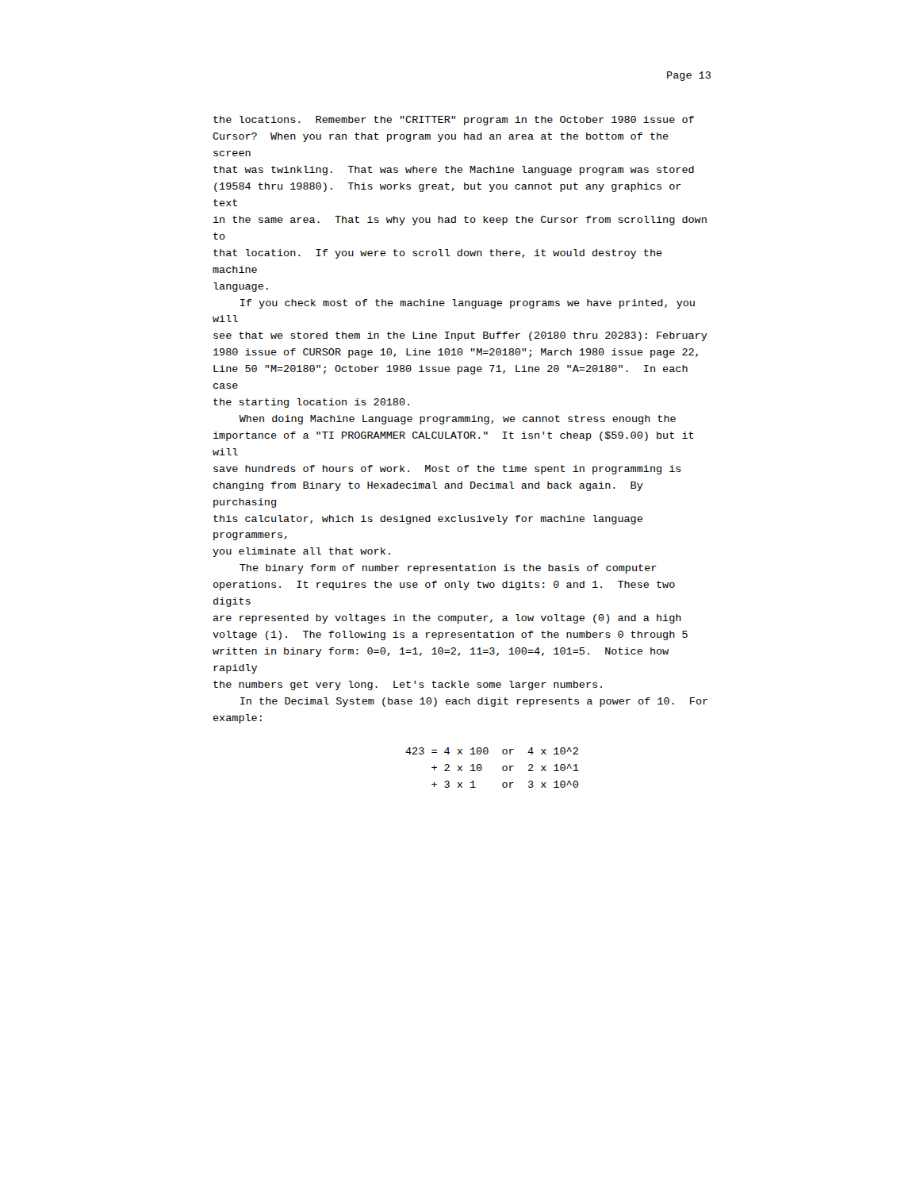Page 13
the locations. Remember the "CRITTER" program in the October 1980 issue of Cursor? When you ran that program you had an area at the bottom of the screen that was twinkling. That was where the Machine language program was stored (19584 thru 19880). This works great, but you cannot put any graphics or text in the same area. That is why you had to keep the Cursor from scrolling down to that location. If you were to scroll down there, it would destroy the machine language.
If you check most of the machine language programs we have printed, you will see that we stored them in the Line Input Buffer (20180 thru 20283): February 1980 issue of CURSOR page 10, Line 1010 "M=20180"; March 1980 issue page 22, Line 50 "M=20180"; October 1980 issue page 71, Line 20 "A=20180". In each case the starting location is 20180.
When doing Machine Language programming, we cannot stress enough the importance of a "TI PROGRAMMER CALCULATOR." It isn't cheap ($59.00) but it will save hundreds of hours of work. Most of the time spent in programming is changing from Binary to Hexadecimal and Decimal and back again. By purchasing this calculator, which is designed exclusively for machine language programmers, you eliminate all that work.
The binary form of number representation is the basis of computer operations. It requires the use of only two digits: 0 and 1. These two digits are represented by voltages in the computer, a low voltage (0) and a high voltage (1). The following is a representation of the numbers 0 through 5 written in binary form: 0=0, 1=1, 10=2, 11=3, 100=4, 101=5. Notice how rapidly the numbers get very long. Let's tackle some larger numbers.
In the Decimal System (base 10) each digit represents a power of 10. For example:
423 = 4 x 100 or 4 x 10^2 + 2 x 10 or 2 x 10^1 + 3 x 1 or 3 x 10^0